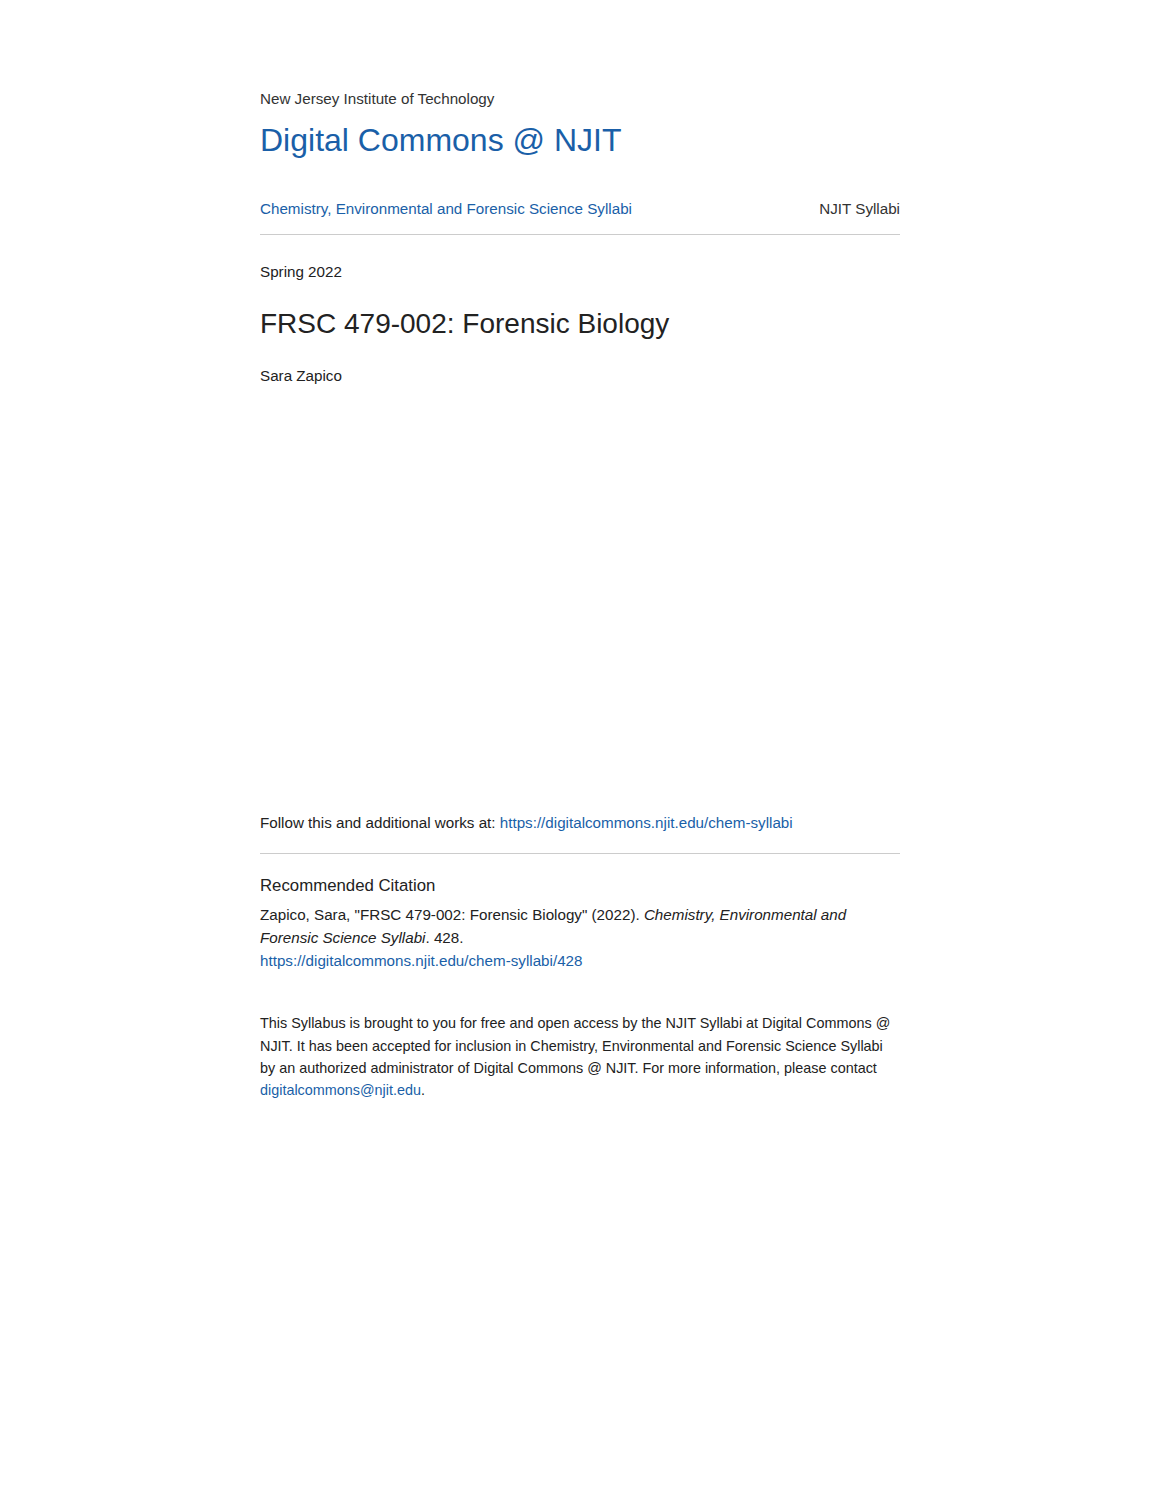New Jersey Institute of Technology
Digital Commons @ NJIT
Chemistry, Environmental and Forensic Science Syllabi
NJIT Syllabi
Spring 2022
FRSC 479-002: Forensic Biology
Sara Zapico
Follow this and additional works at: https://digitalcommons.njit.edu/chem-syllabi
Recommended Citation
Zapico, Sara, "FRSC 479-002: Forensic Biology" (2022). Chemistry, Environmental and Forensic Science Syllabi. 428.
https://digitalcommons.njit.edu/chem-syllabi/428
This Syllabus is brought to you for free and open access by the NJIT Syllabi at Digital Commons @ NJIT. It has been accepted for inclusion in Chemistry, Environmental and Forensic Science Syllabi by an authorized administrator of Digital Commons @ NJIT. For more information, please contact digitalcommons@njit.edu.